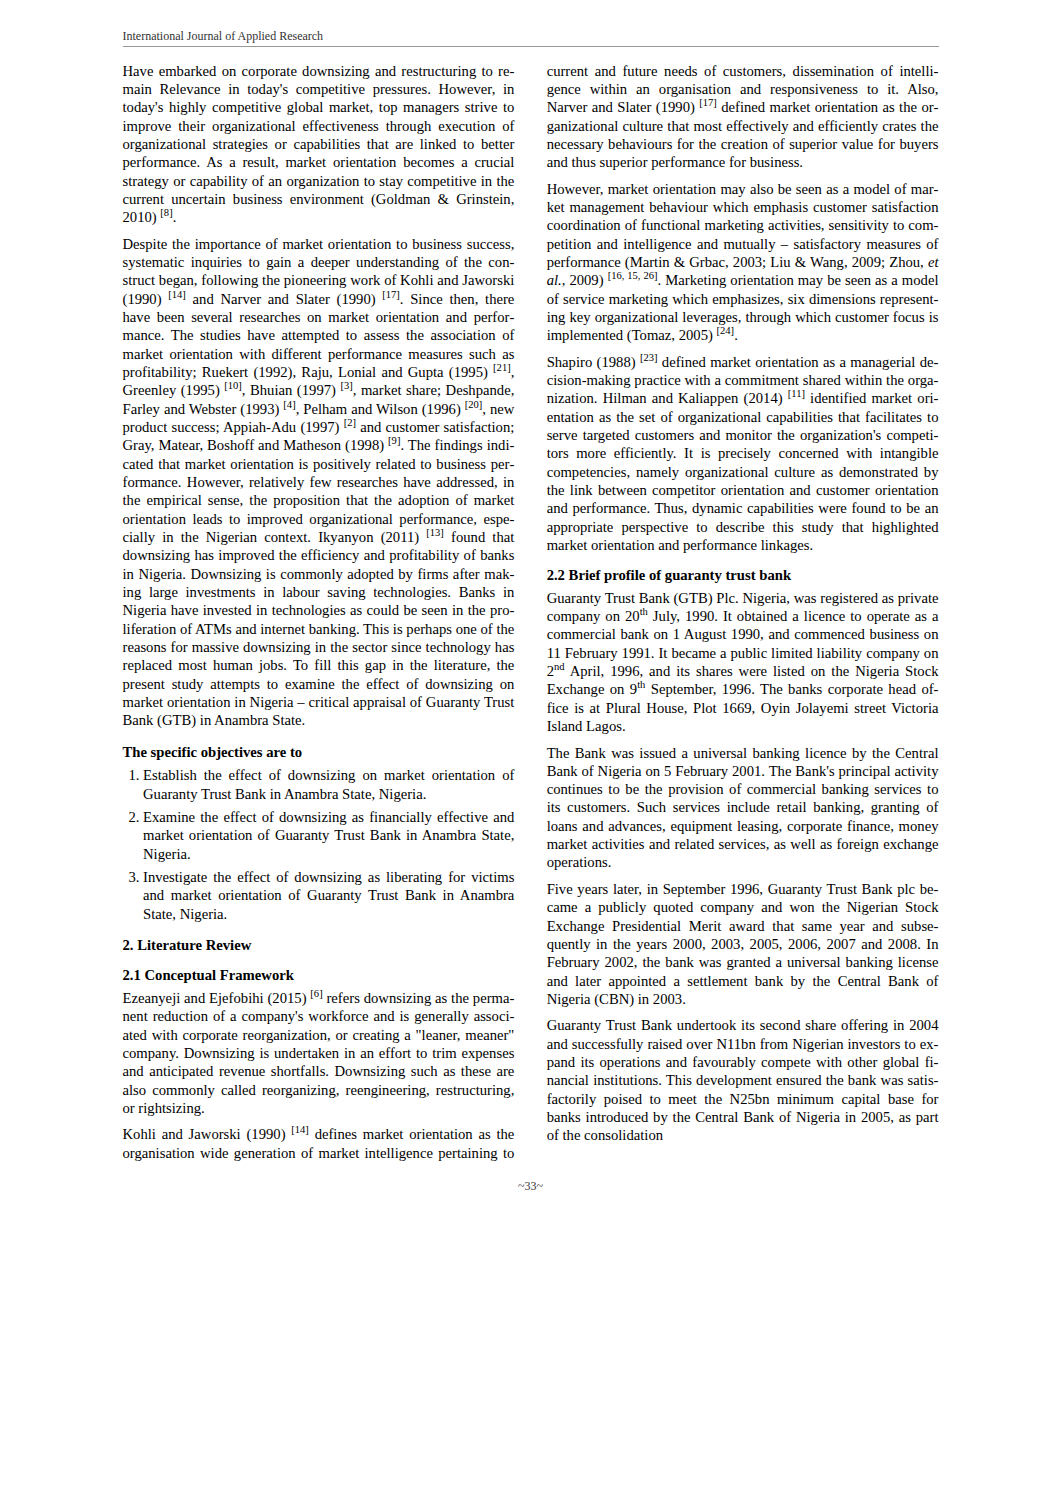International Journal of Applied Research
Have embarked on corporate downsizing and restructuring to remain Relevance in today's competitive pressures. However, in today's highly competitive global market, top managers strive to improve their organizational effectiveness through execution of organizational strategies or capabilities that are linked to better performance. As a result, market orientation becomes a crucial strategy or capability of an organization to stay competitive in the current uncertain business environment (Goldman & Grinstein, 2010) [8].
Despite the importance of market orientation to business success, systematic inquiries to gain a deeper understanding of the construct began, following the pioneering work of Kohli and Jaworski (1990) [14] and Narver and Slater (1990) [17]. Since then, there have been several researches on market orientation and performance. The studies have attempted to assess the association of market orientation with different performance measures such as profitability; Ruekert (1992), Raju, Lonial and Gupta (1995) [21], Greenley (1995) [10], Bhuian (1997) [3], market share; Deshpande, Farley and Webster (1993) [4], Pelham and Wilson (1996) [20], new product success; Appiah-Adu (1997) [2] and customer satisfaction; Gray, Matear, Boshoff and Matheson (1998) [9]. The findings indicated that market orientation is positively related to business performance. However, relatively few researches have addressed, in the empirical sense, the proposition that the adoption of market orientation leads to improved organizational performance, especially in the Nigerian context. Ikyanyon (2011) [13] found that downsizing has improved the efficiency and profitability of banks in Nigeria. Downsizing is commonly adopted by firms after making large investments in labour saving technologies. Banks in Nigeria have invested in technologies as could be seen in the proliferation of ATMs and internet banking. This is perhaps one of the reasons for massive downsizing in the sector since technology has replaced most human jobs. To fill this gap in the literature, the present study attempts to examine the effect of downsizing on market orientation in Nigeria – critical appraisal of Guaranty Trust Bank (GTB) in Anambra State.
The specific objectives are to
Establish the effect of downsizing on market orientation of Guaranty Trust Bank in Anambra State, Nigeria.
Examine the effect of downsizing as financially effective and market orientation of Guaranty Trust Bank in Anambra State, Nigeria.
Investigate the effect of downsizing as liberating for victims and market orientation of Guaranty Trust Bank in Anambra State, Nigeria.
2. Literature Review
2.1 Conceptual Framework
Ezeanyeji and Ejefobihi (2015) [6] refers downsizing as the permanent reduction of a company's workforce and is generally associated with corporate reorganization, or creating a "leaner, meaner" company. Downsizing is undertaken in an effort to trim expenses and anticipated revenue shortfalls. Downsizing such as these are also commonly called reorganizing, reengineering, restructuring, or rightsizing.
Kohli and Jaworski (1990) [14] defines market orientation as the organisation wide generation of market intelligence pertaining to current and future needs of customers, dissemination of intelligence within an organisation and responsiveness to it. Also, Narver and Slater (1990) [17] defined market orientation as the organizational culture that most effectively and efficiently crates the necessary behaviours for the creation of superior value for buyers and thus superior performance for business.
However, market orientation may also be seen as a model of market management behaviour which emphasis customer satisfaction coordination of functional marketing activities, sensitivity to competition and intelligence and mutually – satisfactory measures of performance (Martin & Grbac, 2003; Liu & Wang, 2009; Zhou, et al., 2009) [16, 15, 26]. Marketing orientation may be seen as a model of service marketing which emphasizes, six dimensions representing key organizational leverages, through which customer focus is implemented (Tomaz, 2005) [24].
Shapiro (1988) [23] defined market orientation as a managerial decision-making practice with a commitment shared within the organization. Hilman and Kaliappen (2014) [11] identified market orientation as the set of organizational capabilities that facilitates to serve targeted customers and monitor the organization's competitors more efficiently. It is precisely concerned with intangible competencies, namely organizational culture as demonstrated by the link between competitor orientation and customer orientation and performance. Thus, dynamic capabilities were found to be an appropriate perspective to describe this study that highlighted market orientation and performance linkages.
2.2 Brief profile of guaranty trust bank
Guaranty Trust Bank (GTB) Plc. Nigeria, was registered as private company on 20th July, 1990. It obtained a licence to operate as a commercial bank on 1 August 1990, and commenced business on 11 February 1991. It became a public limited liability company on 2nd April, 1996, and its shares were listed on the Nigeria Stock Exchange on 9th September, 1996. The banks corporate head office is at Plural House, Plot 1669, Oyin Jolayemi street Victoria Island Lagos.
The Bank was issued a universal banking licence by the Central Bank of Nigeria on 5 February 2001. The Bank's principal activity continues to be the provision of commercial banking services to its customers. Such services include retail banking, granting of loans and advances, equipment leasing, corporate finance, money market activities and related services, as well as foreign exchange operations.
Five years later, in September 1996, Guaranty Trust Bank plc became a publicly quoted company and won the Nigerian Stock Exchange Presidential Merit award that same year and subsequently in the years 2000, 2003, 2005, 2006, 2007 and 2008. In February 2002, the bank was granted a universal banking license and later appointed a settlement bank by the Central Bank of Nigeria (CBN) in 2003.
Guaranty Trust Bank undertook its second share offering in 2004 and successfully raised over N11bn from Nigerian investors to expand its operations and favourably compete with other global financial institutions. This development ensured the bank was satisfactorily poised to meet the N25bn minimum capital base for banks introduced by the Central Bank of Nigeria in 2005, as part of the consolidation
~33~